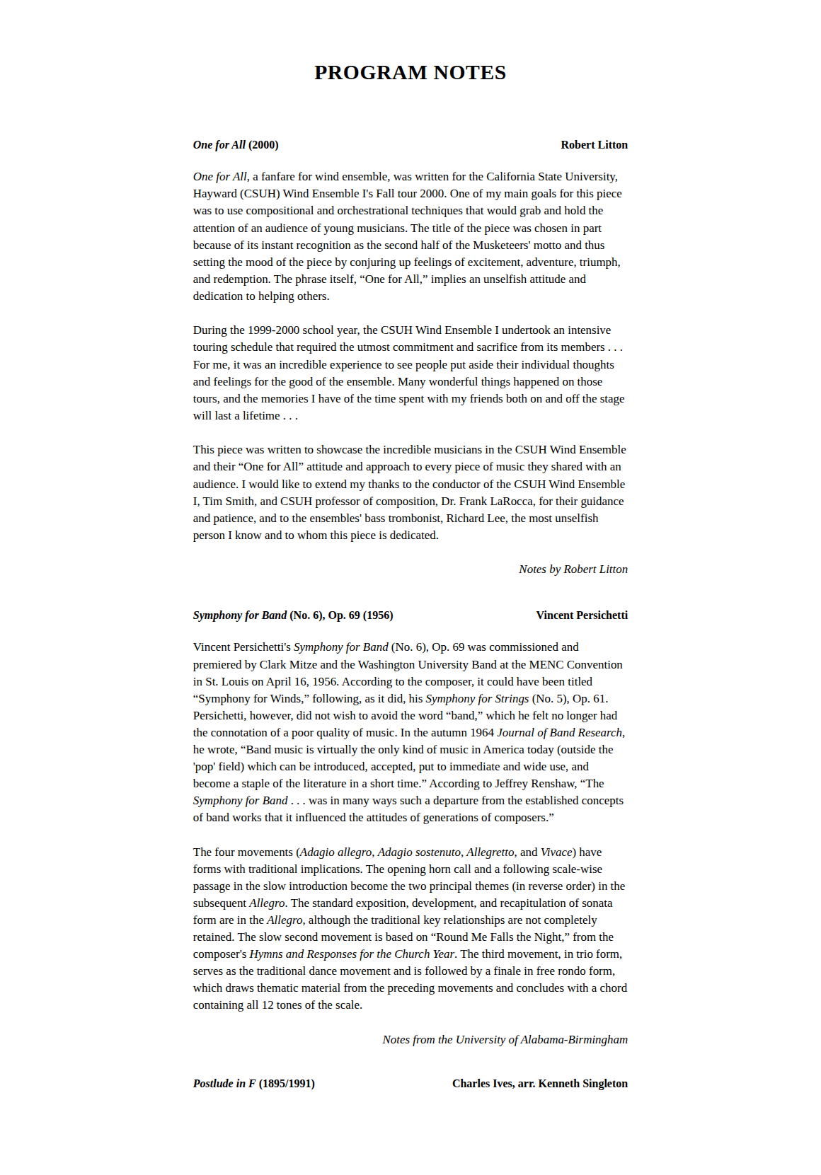PROGRAM NOTES
One for All (2000) Robert Litton
One for All, a fanfare for wind ensemble, was written for the California State University, Hayward (CSUH) Wind Ensemble I's Fall tour 2000. One of my main goals for this piece was to use compositional and orchestrational techniques that would grab and hold the attention of an audience of young musicians. The title of the piece was chosen in part because of its instant recognition as the second half of the Musketeers' motto and thus setting the mood of the piece by conjuring up feelings of excitement, adventure, triumph, and redemption. The phrase itself, “One for All,” implies an unselfish attitude and dedication to helping others.
During the 1999-2000 school year, the CSUH Wind Ensemble I undertook an intensive touring schedule that required the utmost commitment and sacrifice from its members . . . For me, it was an incredible experience to see people put aside their individual thoughts and feelings for the good of the ensemble. Many wonderful things happened on those tours, and the memories I have of the time spent with my friends both on and off the stage will last a lifetime . . .
This piece was written to showcase the incredible musicians in the CSUH Wind Ensemble and their “One for All” attitude and approach to every piece of music they shared with an audience. I would like to extend my thanks to the conductor of the CSUH Wind Ensemble I, Tim Smith, and CSUH professor of composition, Dr. Frank LaRocca, for their guidance and patience, and to the ensembles' bass trombonist, Richard Lee, the most unselfish person I know and to whom this piece is dedicated.
Notes by Robert Litton
Symphony for Band (No. 6), Op. 69 (1956) Vincent Persichetti
Vincent Persichetti's Symphony for Band (No. 6), Op. 69 was commissioned and premiered by Clark Mitze and the Washington University Band at the MENC Convention in St. Louis on April 16, 1956. According to the composer, it could have been titled “Symphony for Winds,” following, as it did, his Symphony for Strings (No. 5), Op. 61. Persichetti, however, did not wish to avoid the word “band,” which he felt no longer had the connotation of a poor quality of music. In the autumn 1964 Journal of Band Research, he wrote, “Band music is virtually the only kind of music in America today (outside the 'pop' field) which can be introduced, accepted, put to immediate and wide use, and become a staple of the literature in a short time.” According to Jeffrey Renshaw, “The Symphony for Band . . . was in many ways such a departure from the established concepts of band works that it influenced the attitudes of generations of composers.”
The four movements (Adagio allegro, Adagio sostenuto, Allegretto, and Vivace) have forms with traditional implications. The opening horn call and a following scale-wise passage in the slow introduction become the two principal themes (in reverse order) in the subsequent Allegro. The standard exposition, development, and recapitulation of sonata form are in the Allegro, although the traditional key relationships are not completely retained. The slow second movement is based on “Round Me Falls the Night,” from the composer's Hymns and Responses for the Church Year. The third movement, in trio form, serves as the traditional dance movement and is followed by a finale in free rondo form, which draws thematic material from the preceding movements and concludes with a chord containing all 12 tones of the scale.
Notes from the University of Alabama-Birmingham
Postlude in F (1895/1991) Charles Ives, arr. Kenneth Singleton